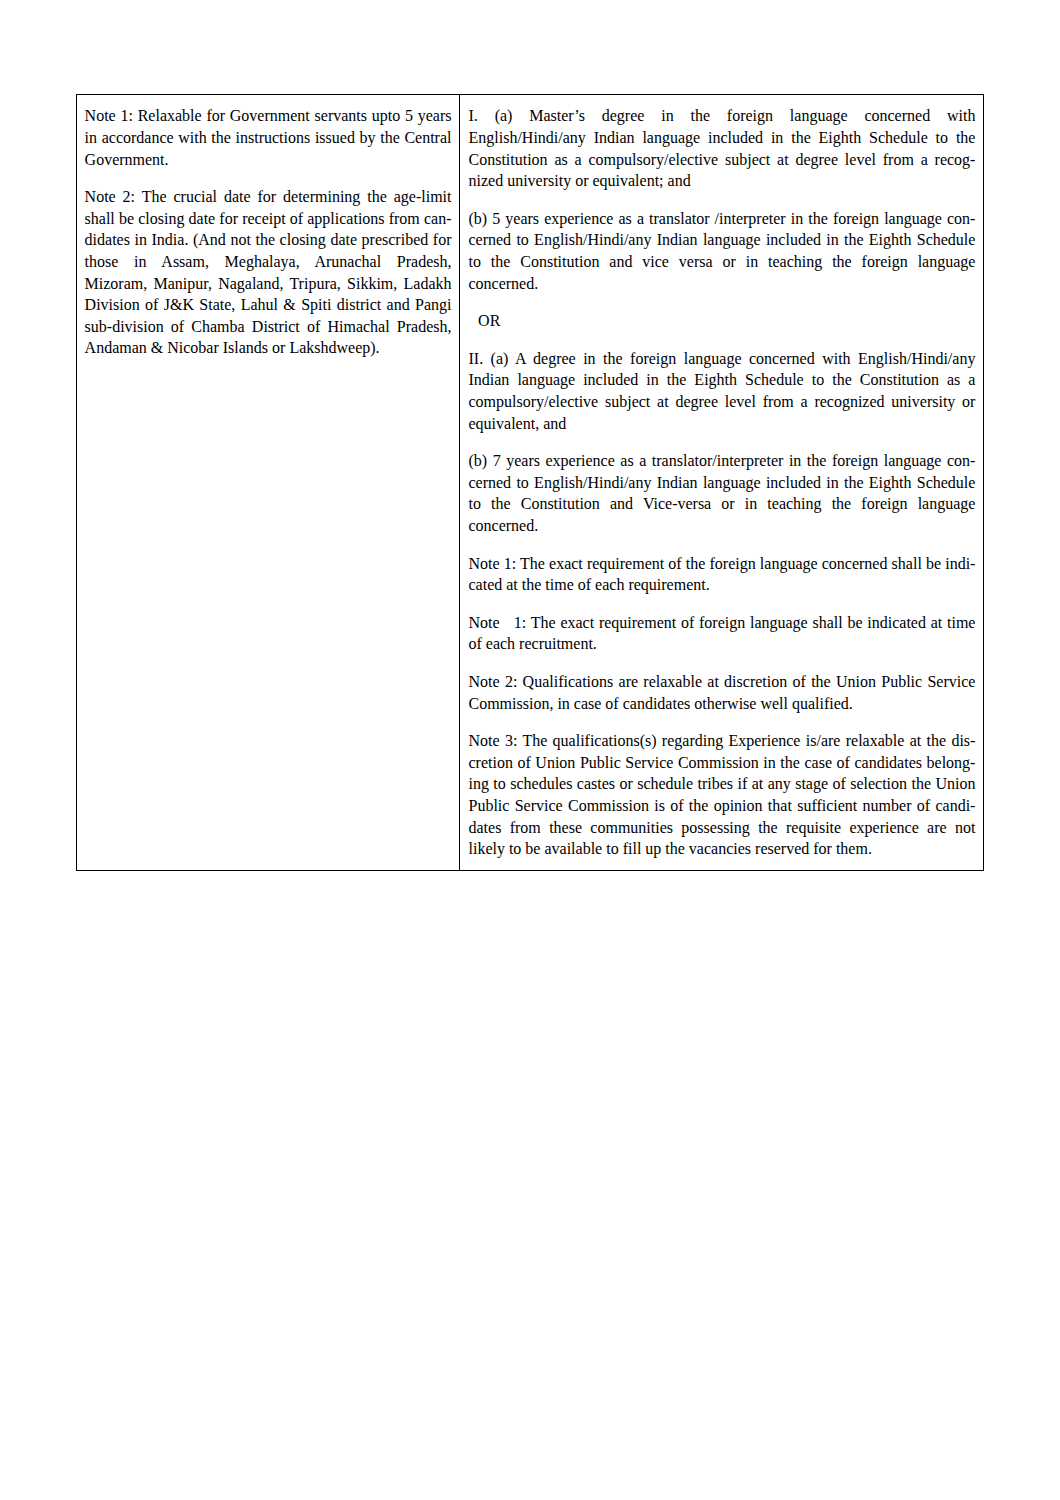| Note 1: Relaxable for Government servants upto 5 years in accordance with the instructions issued by the Central Government. Note 2: The crucial date for determining the age-limit shall be closing date for receipt of applications from candidates in India. (And not the closing date prescribed for those in Assam, Meghalaya, Arunachal Pradesh, Mizoram, Manipur, Nagaland, Tripura, Sikkim, Ladakh Division of J&K State, Lahul & Spiti district and Pangi sub-division of Chamba District of Himachal Pradesh, Andaman & Nicobar Islands or Lakshdweep). | I. (a) Master’s degree in the foreign language concerned with English/Hindi/any Indian language included in the Eighth Schedule to the Constitution as a compulsory/elective subject at degree level from a recognized university or equivalent; and (b) 5 years experience as a translator /interpreter in the foreign language concerned to English/Hindi/any Indian language included in the Eighth Schedule to the Constitution and vice versa or in teaching the foreign language concerned. OR II. (a) A degree in the foreign language concerned with English/Hindi/any Indian language included in the Eighth Schedule to the Constitution as a compulsory/elective subject at degree level from a recognized university or equivalent, and (b) 7 years experience as a translator/interpreter in the foreign language concerned to English/Hindi/any Indian language included in the Eighth Schedule to the Constitution and Vice-versa or in teaching the foreign language concerned. Note 1: The exact requirement of the foreign language concerned shall be indicated at the time of each requirement. Note 1: The exact requirement of foreign language shall be indicated at time of each recruitment. Note 2: Qualifications are relaxable at discretion of the Union Public Service Commission, in case of candidates otherwise well qualified. Note 3: The qualifications(s) regarding Experience is/are relaxable at the discretion of Union Public Service Commission in the case of candidates belonging to schedules castes or schedule tribes if at any stage of selection the Union Public Service Commission is of the opinion that sufficient number of candidates from these communities possessing the requisite experience are not likely to be available to fill up the vacancies reserved for them. |